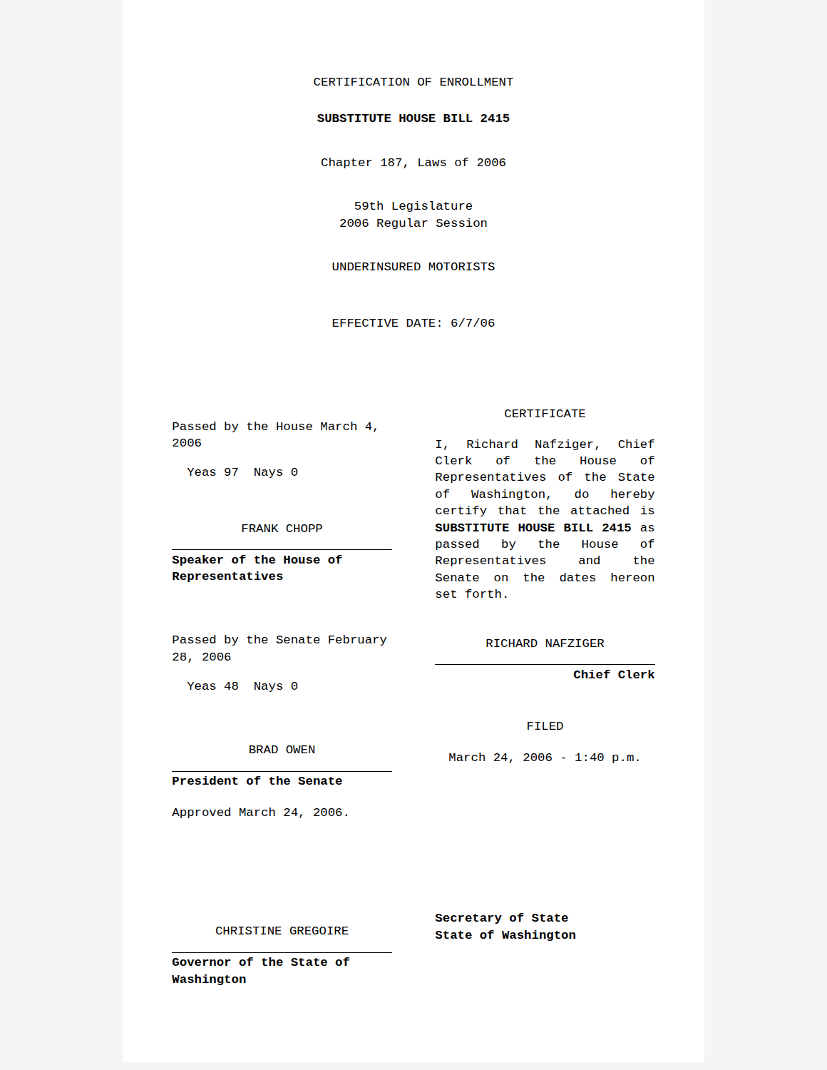CERTIFICATION OF ENROLLMENT
SUBSTITUTE HOUSE BILL 2415
Chapter 187, Laws of 2006
59th Legislature
2006 Regular Session
UNDERINSURED MOTORISTS
EFFECTIVE DATE: 6/7/06
Passed by the House March 4, 2006
Yeas 97 Nays 0
FRANK CHOPP
Speaker of the House of Representatives
Passed by the Senate February 28, 2006
Yeas 48 Nays 0
BRAD OWEN
President of the Senate
Approved March 24, 2006.
CERTIFICATE
I, Richard Nafziger, Chief Clerk of the House of Representatives of the State of Washington, do hereby certify that the attached is SUBSTITUTE HOUSE BILL 2415 as passed by the House of Representatives and the Senate on the dates hereon set forth.
RICHARD NAFZIGER
Chief Clerk
FILED
March 24, 2006 - 1:40 p.m.
CHRISTINE GREGOIRE
Governor of the State of Washington
Secretary of State
State of Washington